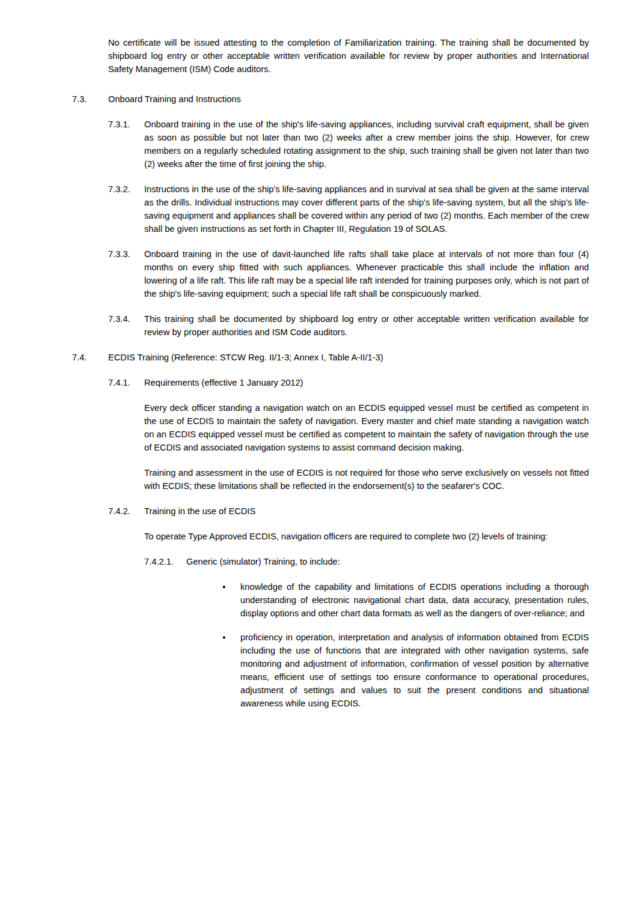No certificate will be issued attesting to the completion of Familiarization training. The training shall be documented by shipboard log entry or other acceptable written verification available for review by proper authorities and International Safety Management (ISM) Code auditors.
7.3. Onboard Training and Instructions
7.3.1. Onboard training in the use of the ship's life-saving appliances, including survival craft equipment, shall be given as soon as possible but not later than two (2) weeks after a crew member joins the ship. However, for crew members on a regularly scheduled rotating assignment to the ship, such training shall be given not later than two (2) weeks after the time of first joining the ship.
7.3.2. Instructions in the use of the ship's life-saving appliances and in survival at sea shall be given at the same interval as the drills. Individual instructions may cover different parts of the ship's life-saving system, but all the ship's life-saving equipment and appliances shall be covered within any period of two (2) months. Each member of the crew shall be given instructions as set forth in Chapter III, Regulation 19 of SOLAS.
7.3.3. Onboard training in the use of davit-launched life rafts shall take place at intervals of not more than four (4) months on every ship fitted with such appliances. Whenever practicable this shall include the inflation and lowering of a life raft. This life raft may be a special life raft intended for training purposes only, which is not part of the ship's life-saving equipment; such a special life raft shall be conspicuously marked.
7.3.4. This training shall be documented by shipboard log entry or other acceptable written verification available for review by proper authorities and ISM Code auditors.
7.4. ECDIS Training (Reference: STCW Reg. II/1-3; Annex I, Table A-II/1-3)
7.4.1. Requirements (effective 1 January 2012)
Every deck officer standing a navigation watch on an ECDIS equipped vessel must be certified as competent in the use of ECDIS to maintain the safety of navigation. Every master and chief mate standing a navigation watch on an ECDIS equipped vessel must be certified as competent to maintain the safety of navigation through the use of ECDIS and associated navigation systems to assist command decision making.
Training and assessment in the use of ECDIS is not required for those who serve exclusively on vessels not fitted with ECDIS; these limitations shall be reflected in the endorsement(s) to the seafarer's COC.
7.4.2. Training in the use of ECDIS
To operate Type Approved ECDIS, navigation officers are required to complete two (2) levels of training:
7.4.2.1. Generic (simulator) Training, to include:
knowledge of the capability and limitations of ECDIS operations including a thorough understanding of electronic navigational chart data, data accuracy, presentation rules, display options and other chart data formats as well as the dangers of over-reliance; and
proficiency in operation, interpretation and analysis of information obtained from ECDIS including the use of functions that are integrated with other navigation systems, safe monitoring and adjustment of information, confirmation of vessel position by alternative means, efficient use of settings too ensure conformance to operational procedures, adjustment of settings and values to suit the present conditions and situational awareness while using ECDIS.